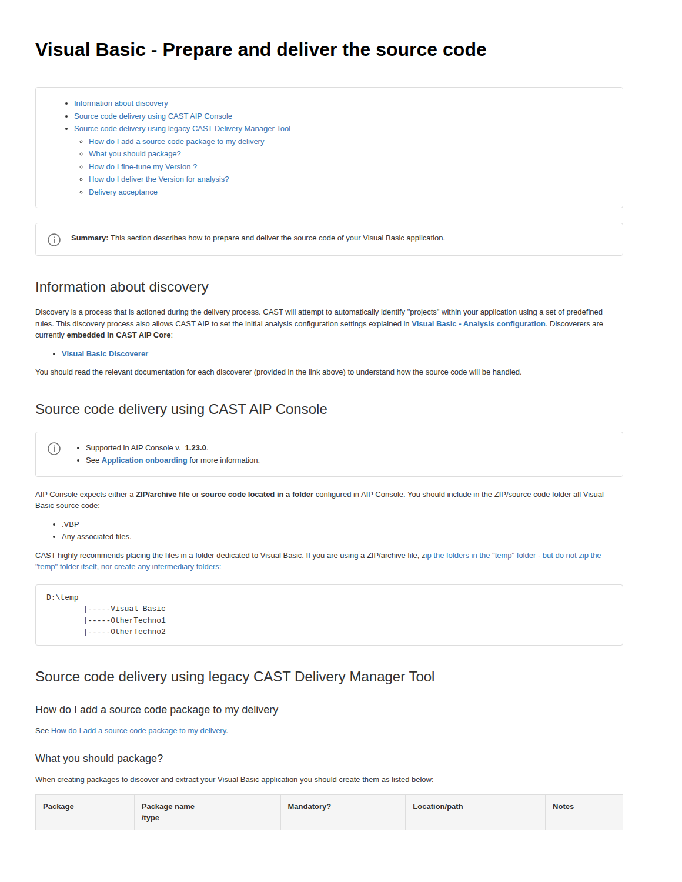Visual Basic - Prepare and deliver the source code
Information about discovery
Source code delivery using CAST AIP Console
Source code delivery using legacy CAST Delivery Manager Tool
How do I add a source code package to my delivery
What you should package?
How do I fine-tune my Version ?
How do I deliver the Version for analysis?
Delivery acceptance
Summary: This section describes how to prepare and deliver the source code of your Visual Basic application.
Information about discovery
Discovery is a process that is actioned during the delivery process. CAST will attempt to automatically identify "projects" within your application using a set of predefined rules. This discovery process also allows CAST AIP to set the initial analysis configuration settings explained in Visual Basic - Analysis configuration. Discoverers are currently embedded in CAST AIP Core:
Visual Basic Discoverer
You should read the relevant documentation for each discoverer (provided in the link above) to understand how the source code will be handled.
Source code delivery using CAST AIP Console
Supported in AIP Console v. 1.23.0.
See Application onboarding for more information.
AIP Console expects either a ZIP/archive file or source code located in a folder configured in AIP Console. You should include in the ZIP/source code folder all Visual Basic source code:
.VBP
Any associated files.
CAST highly recommends placing the files in a folder dedicated to Visual Basic. If you are using a ZIP/archive file, zip the folders in the "temp" folder - but do not zip the "temp" folder itself, nor create any intermediary folders:
D:\temp |-----Visual Basic |-----OtherTechno1 |-----OtherTechno2
Source code delivery using legacy CAST Delivery Manager Tool
How do I add a source code package to my delivery
See How do I add a source code package to my delivery.
What you should package?
When creating packages to discover and extract your Visual Basic application you should create them as listed below:
| Package | Package name /type | Mandatory? | Location/path | Notes |
| --- | --- | --- | --- | --- |